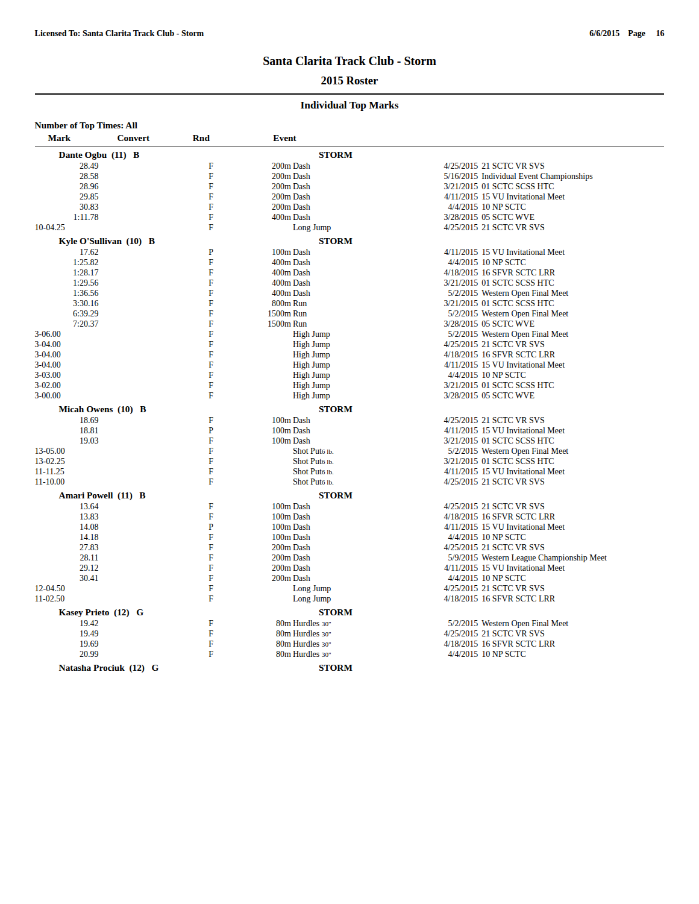Licensed To: Santa Clarita Track Club - Storm
6/6/2015 Page 16
Santa Clarita Track Club - Storm
2015 Roster
Individual Top Marks
Number of Top Times: All
| Mark | Convert | Rnd | Event | |
| --- | --- | --- | --- | --- |
| Dante Ogbu (11) B | STORM |
| 28.49 | | F | 200m | Dash | 4/25/2015 | 21 SCTC VR SVS |
| 28.58 | | F | 200m | Dash | 5/16/2015 | Individual Event Championships |
| 28.96 | | F | 200m | Dash | 3/21/2015 | 01 SCTC SCSS HTC |
| 29.85 | | F | 200m | Dash | 4/11/2015 | 15 VU Invitational Meet |
| 30.83 | | F | 200m | Dash | 4/4/2015 | 10 NP SCTC |
| 1:11.78 | | F | 400m | Dash | 3/28/2015 | 05 SCTC WVE |
| 10-04.25 | | F | | Long Jump | 4/25/2015 | 21 SCTC VR SVS |
| Kyle O'Sullivan (10) B | STORM |
| 17.62 | | P | 100m | Dash | 4/11/2015 | 15 VU Invitational Meet |
| 1:25.82 | | F | 400m | Dash | 4/4/2015 | 10 NP SCTC |
| 1:28.17 | | F | 400m | Dash | 4/18/2015 | 16 SFVR SCTC LRR |
| 1:29.56 | | F | 400m | Dash | 3/21/2015 | 01 SCTC SCSS HTC |
| 1:36.56 | | F | 400m | Dash | 5/2/2015 | Western Open Final Meet |
| 3:30.16 | | F | 800m | Run | 3/21/2015 | 01 SCTC SCSS HTC |
| 6:39.29 | | F | 1500m | Run | 5/2/2015 | Western Open Final Meet |
| 7:20.37 | | F | 1500m | Run | 3/28/2015 | 05 SCTC WVE |
| 3-06.00 | | F | | High Jump | 5/2/2015 | Western Open Final Meet |
| 3-04.00 | | F | | High Jump | 4/25/2015 | 21 SCTC VR SVS |
| 3-04.00 | | F | | High Jump | 4/18/2015 | 16 SFVR SCTC LRR |
| 3-04.00 | | F | | High Jump | 4/11/2015 | 15 VU Invitational Meet |
| 3-03.00 | | F | | High Jump | 4/4/2015 | 10 NP SCTC |
| 3-02.00 | | F | | High Jump | 3/21/2015 | 01 SCTC SCSS HTC |
| 3-00.00 | | F | | High Jump | 3/28/2015 | 05 SCTC WVE |
| Micah Owens (10) B | STORM |
| 18.69 | | F | 100m | Dash | 4/25/2015 | 21 SCTC VR SVS |
| 18.81 | | P | 100m | Dash | 4/11/2015 | 15 VU Invitational Meet |
| 19.03 | | F | 100m | Dash | 3/21/2015 | 01 SCTC SCSS HTC |
| 13-05.00 | | F | | Shot Put 6 lb. | 5/2/2015 | Western Open Final Meet |
| 13-02.25 | | F | | Shot Put 6 lb. | 3/21/2015 | 01 SCTC SCSS HTC |
| 11-11.25 | | F | | Shot Put 6 lb. | 4/11/2015 | 15 VU Invitational Meet |
| 11-10.00 | | F | | Shot Put 6 lb. | 4/25/2015 | 21 SCTC VR SVS |
| Amari Powell (11) B | STORM |
| 13.64 | | F | 100m | Dash | 4/25/2015 | 21 SCTC VR SVS |
| 13.83 | | F | 100m | Dash | 4/18/2015 | 16 SFVR SCTC LRR |
| 14.08 | | P | 100m | Dash | 4/11/2015 | 15 VU Invitational Meet |
| 14.18 | | F | 100m | Dash | 4/4/2015 | 10 NP SCTC |
| 27.83 | | F | 200m | Dash | 4/25/2015 | 21 SCTC VR SVS |
| 28.11 | | F | 200m | Dash | 5/9/2015 | Western League Championship Meet |
| 29.12 | | F | 200m | Dash | 4/11/2015 | 15 VU Invitational Meet |
| 30.41 | | F | 200m | Dash | 4/4/2015 | 10 NP SCTC |
| 12-04.50 | | F | | Long Jump | 4/25/2015 | 21 SCTC VR SVS |
| 11-02.50 | | F | | Long Jump | 4/18/2015 | 16 SFVR SCTC LRR |
| Kasey Prieto (12) G | STORM |
| 19.42 | | F | 80m | Hurdles 30" | 5/2/2015 | Western Open Final Meet |
| 19.49 | | F | 80m | Hurdles 30" | 4/25/2015 | 21 SCTC VR SVS |
| 19.69 | | F | 80m | Hurdles 30" | 4/18/2015 | 16 SFVR SCTC LRR |
| 20.99 | | F | 80m | Hurdles 30" | 4/4/2015 | 10 NP SCTC |
| Natasha Prociuk (12) G | STORM |